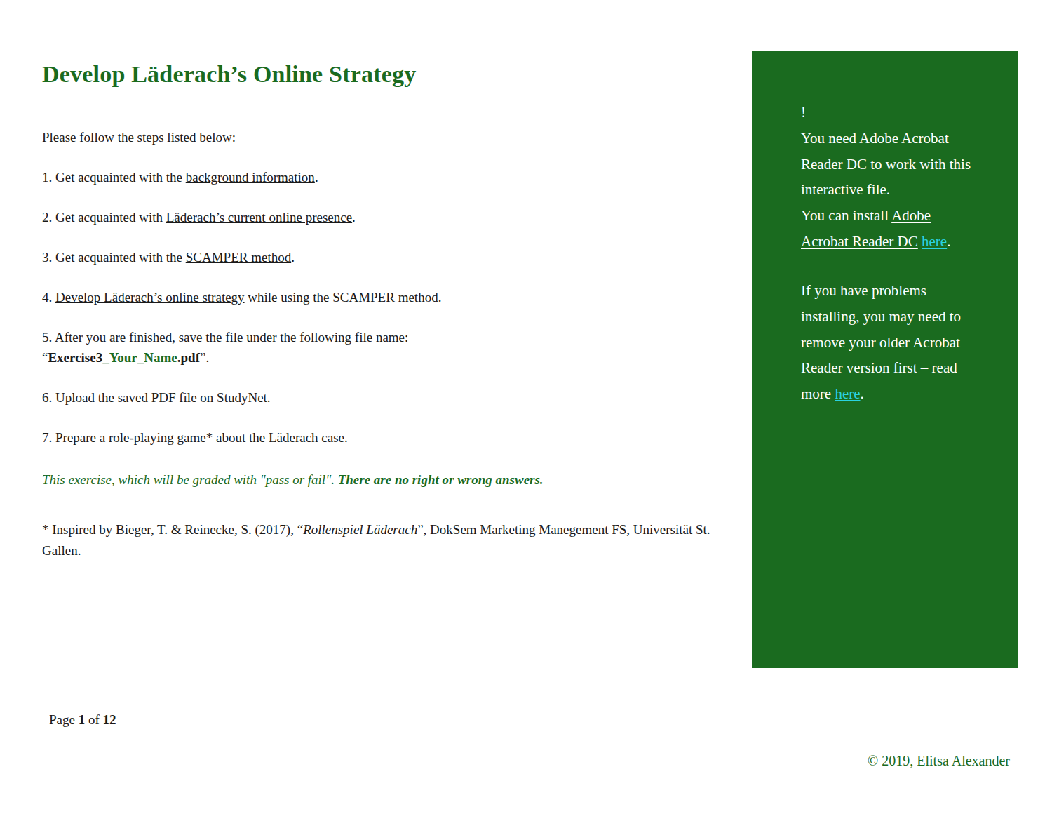!
You need Adobe Acrobat Reader DC to work with this interactive file.
You can install Adobe Acrobat Reader DC here.
If you have problems installing, you may need to remove your older Acrobat Reader version first – read more here.
Develop Läderach’s Online Strategy
Please follow the steps listed below:
1. Get acquainted with the background information.
2. Get acquainted with Läderach’s current online presence.
3. Get acquainted with the SCAMPER method.
4. Develop Läderach’s online strategy while using the SCAMPER method.
5. After you are finished, save the file under the following file name:
“Exercise3_Your_Name.pdf”.
6. Upload the saved PDF file on StudyNet.
7. Prepare a role-playing game* about the Läderach case.
This exercise, which will be graded with "pass or fail". There are no right or wrong answers.
* Inspired by Bieger, T. & Reinecke, S. (2017), “Rollenspiel Läderach”, DokSem Marketing Manegement FS, Universität St. Gallen.
Page 1 of 12
© 2019, Elitsa Alexander